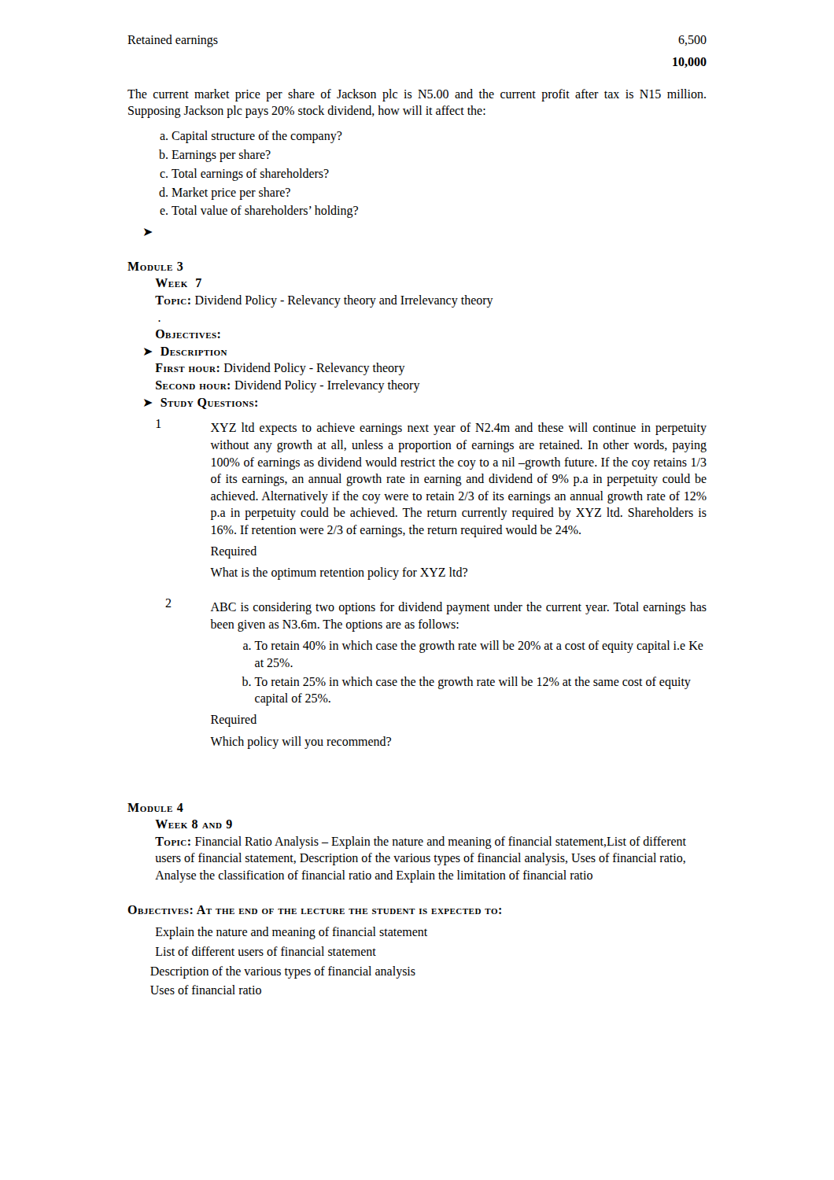Retained earnings 6,500
10,000
The current market price per share of Jackson plc is N5.00 and the current profit after tax is N15 million. Supposing Jackson plc pays 20% stock dividend, how will it affect the:
Capital structure of the company?
Earnings per share?
Total earnings of shareholders?
Market price per share?
Total value of shareholders’ holding?
➤
Module 3
Week 7
Topic: Dividend Policy - Relevancy theory and Irrelevancy theory
.
Objectives:
Description
First hour: Dividend Policy - Relevancy theory
Second hour: Dividend Policy - Irrelevancy theory
Study Questions:
| 1 | XYZ ltd expects to achieve earnings next year of N2.4m and these will continue in perpetuity without any growth at all, unless a proportion of earnings are retained. In other words, paying 100% of earnings as dividend would restrict the coy to a nil –growth future. If the coy retains 1/3 of its earnings, an annual growth rate in earning and dividend of 9% p.a in perpetuity could be achieved. Alternatively if the coy were to retain 2/3 of its earnings an annual growth rate of 12% p.a in perpetuity could be achieved. The return currently required by XYZ ltd. Shareholders is 16%. If retention were 2/3 of earnings, the return required would be 24%. Required What is the optimum retention policy for XYZ ltd? |
| 2 | ABC is considering two options for dividend payment under the current year. Total earnings has been given as N3.6m. The options are as follows: To retain 40% in which case the growth rate will be 20% at a cost of equity capital i.e Ke at 25%. To retain 25% in which case the the growth rate will be 12% at the same cost of equity capital of 25%. Required Which policy will you recommend? |
Module 4
Week 8 and 9
Topic: Financial Ratio Analysis – Explain the nature and meaning of financial statement,List of different users of financial statement, Description of the various types of financial analysis, Uses of financial ratio, Analyse the classification of financial ratio and Explain the limitation of financial ratio
Objectives: At the end of the lecture the student is expected to:
Explain the nature and meaning of financial statement
List of different users of financial statement
Description of the various types of financial analysis
Uses of financial ratio